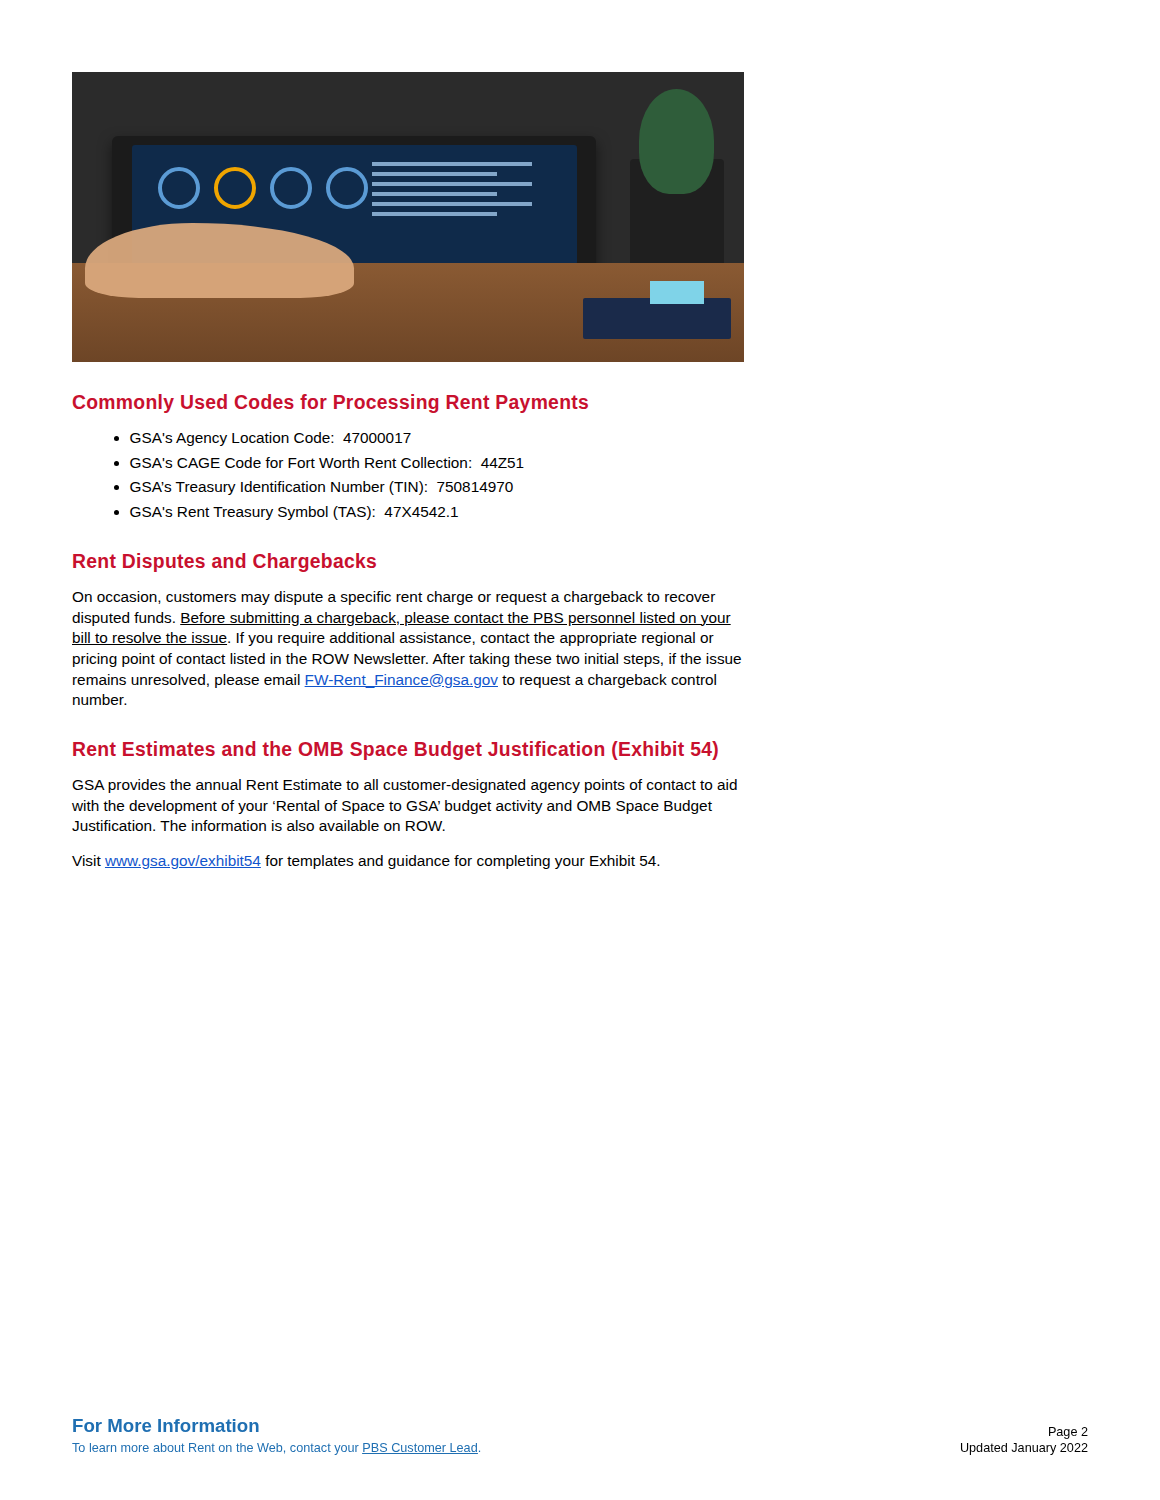Commonly Used Codes for Processing Rent Payments
GSA's Agency Location Code: 47000017
GSA's CAGE Code for Fort Worth Rent Collection: 44Z51
GSA’s Treasury Identification Number (TIN): 750814970
GSA's Rent Treasury Symbol (TAS): 47X4542.1
Rent Disputes and Chargebacks
On occasion, customers may dispute a specific rent charge or request a chargeback to recover disputed funds. Before submitting a chargeback, please contact the PBS personnel listed on your bill to resolve the issue. If you require additional assistance, contact the appropriate regional or pricing point of contact listed in the ROW Newsletter. After taking these two initial steps, if the issue remains unresolved, please email FW-Rent_Finance@gsa.gov to request a chargeback control number.
Rent Estimates and the OMB Space Budget Justification (Exhibit 54)
GSA provides the annual Rent Estimate to all customer-designated agency points of contact to aid with the development of your ‘Rental of Space to GSA’ budget activity and OMB Space Budget Justification. The information is also available on ROW.
Visit www.gsa.gov/exhibit54 for templates and guidance for completing your Exhibit 54.
For More Information
To learn more about Rent on the Web, contact your PBS Customer Lead.
Page 2
Updated January 2022